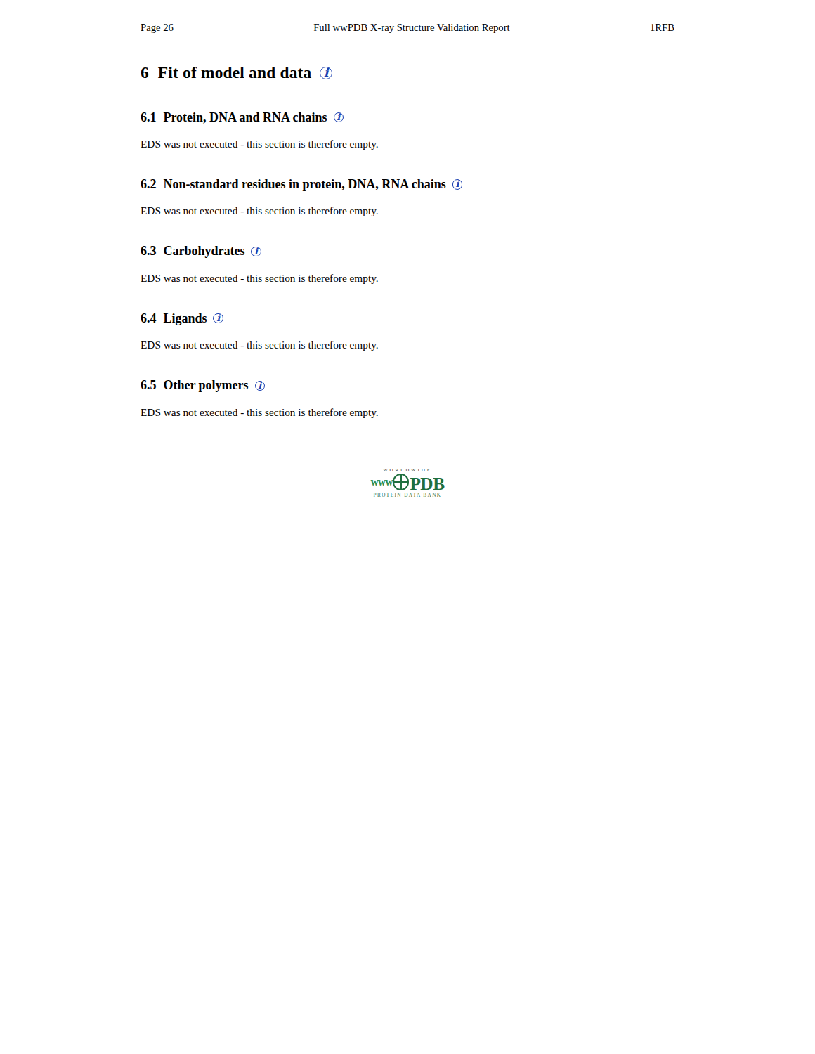Page 26
Full wwPDB X-ray Structure Validation Report
1RFB
6 Fit of model and data i
6.1 Protein, DNA and RNA chains i
EDS was not executed - this section is therefore empty.
6.2 Non-standard residues in protein, DNA, RNA chains i
EDS was not executed - this section is therefore empty.
6.3 Carbohydrates i
EDS was not executed - this section is therefore empty.
6.4 Ligands i
EDS was not executed - this section is therefore empty.
6.5 Other polymers i
EDS was not executed - this section is therefore empty.
WORLDWIDE
www PDB
PROTEIN DATA BANK